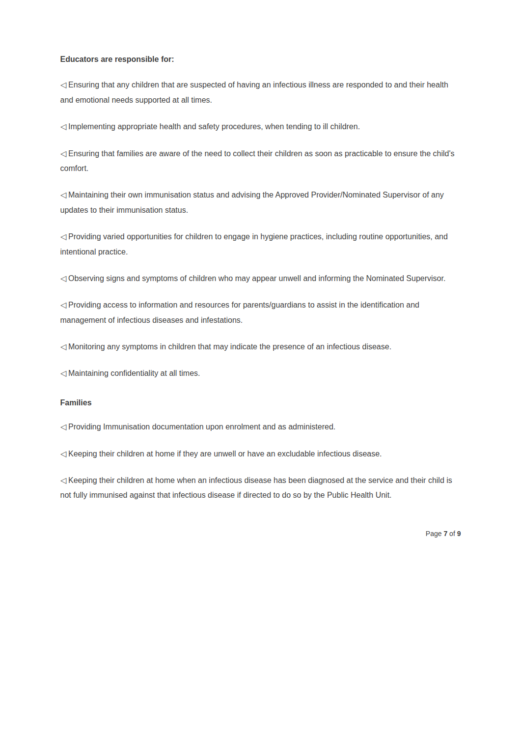Educators are responsible for:
Ensuring that any children that are suspected of having an infectious illness are responded to and their health and emotional needs supported at all times.
Implementing appropriate health and safety procedures, when tending to ill children.
Ensuring that families are aware of the need to collect their children as soon as practicable to ensure the child's comfort.
Maintaining their own immunisation status and advising the Approved Provider/Nominated Supervisor of any updates to their immunisation status.
Providing varied opportunities for children to engage in hygiene practices, including routine opportunities, and intentional practice.
Observing signs and symptoms of children who may appear unwell and informing the Nominated Supervisor.
Providing access to information and resources for parents/guardians to assist in the identification and management of infectious diseases and infestations.
Monitoring any symptoms in children that may indicate the presence of an infectious disease.
Maintaining confidentiality at all times.
Families
Providing Immunisation documentation upon enrolment and as administered.
Keeping their children at home if they are unwell or have an excludable infectious disease.
Keeping their children at home when an infectious disease has been diagnosed at the service and their child is not fully immunised against that infectious disease if directed to do so by the Public Health Unit.
Page 7 of 9